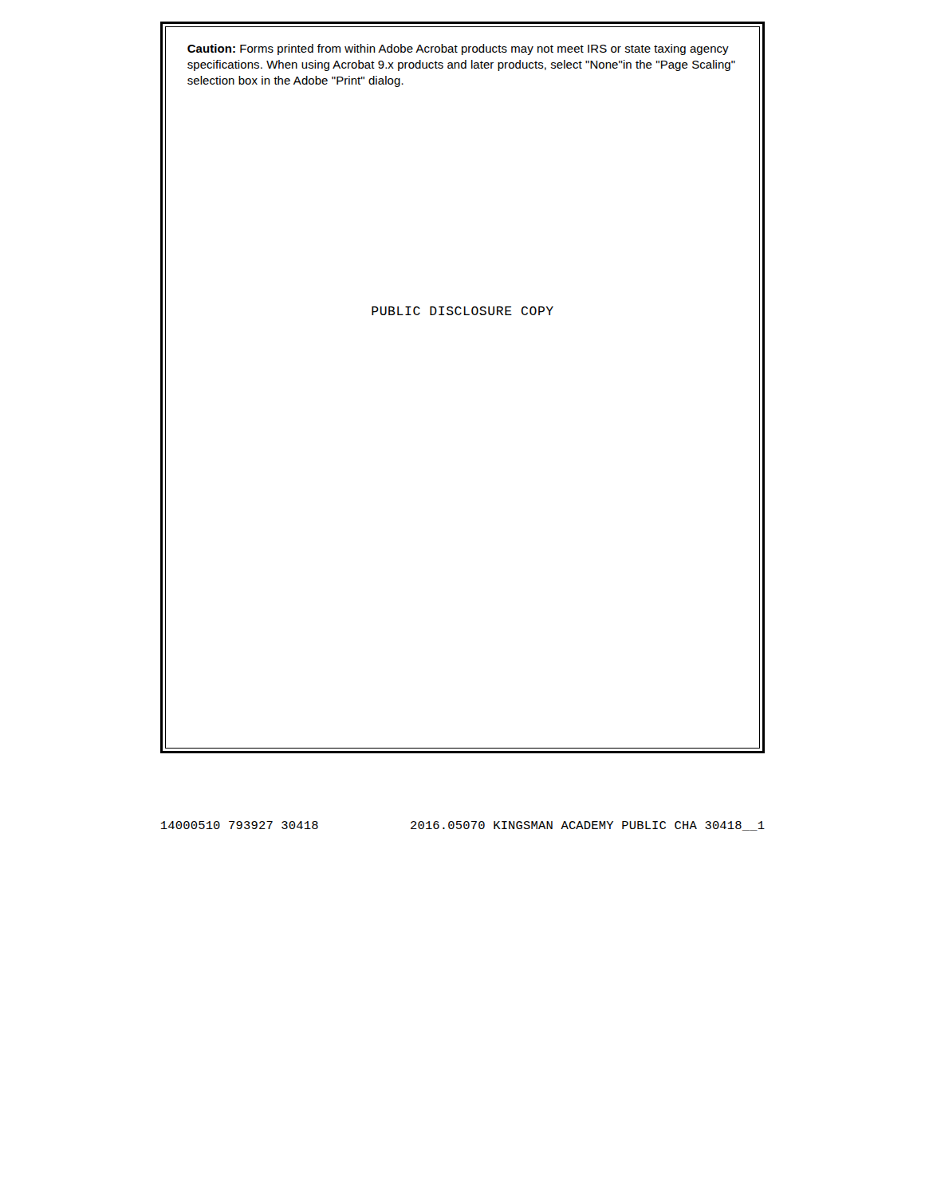Caution: Forms printed from within Adobe Acrobat products may not meet IRS or state taxing agency specifications. When using Acrobat 9.x products and later products, select "None"in the "Page Scaling" selection box in the Adobe "Print" dialog.
PUBLIC DISCLOSURE COPY
14000510 793927 30418 2016.05070 KINGSMAN ACADEMY PUBLIC CHA 30418__1